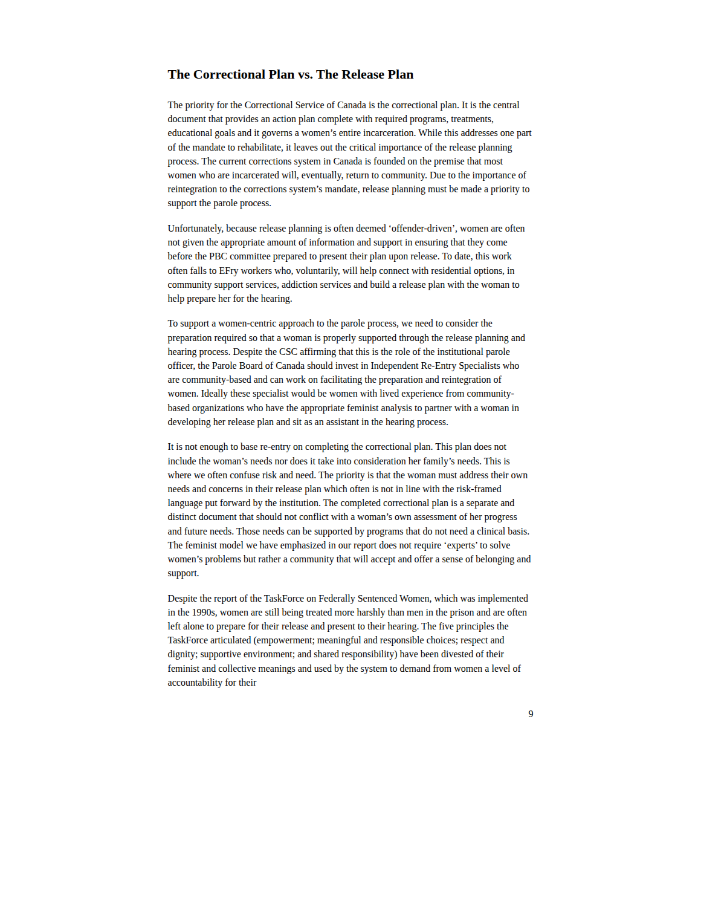The Correctional Plan vs. The Release Plan
The priority for the Correctional Service of Canada is the correctional plan. It is the central document that provides an action plan complete with required programs, treatments, educational goals and it governs a women’s entire incarceration. While this addresses one part of the mandate to rehabilitate, it leaves out the critical importance of the release planning process. The current corrections system in Canada is founded on the premise that most women who are incarcerated will, eventually, return to community. Due to the importance of reintegration to the corrections system’s mandate, release planning must be made a priority to support the parole process.
Unfortunately, because release planning is often deemed ‘offender-driven’, women are often not given the appropriate amount of information and support in ensuring that they come before the PBC committee prepared to present their plan upon release. To date, this work often falls to EFry workers who, voluntarily, will help connect with residential options, in community support services, addiction services and build a release plan with the woman to help prepare her for the hearing.
To support a women-centric approach to the parole process, we need to consider the preparation required so that a woman is properly supported through the release planning and hearing process. Despite the CSC affirming that this is the role of the institutional parole officer, the Parole Board of Canada should invest in Independent Re-Entry Specialists who are community-based and can work on facilitating the preparation and reintegration of women. Ideally these specialist would be women with lived experience from community-based organizations who have the appropriate feminist analysis to partner with a woman in developing her release plan and sit as an assistant in the hearing process.
It is not enough to base re-entry on completing the correctional plan. This plan does not include the woman’s needs nor does it take into consideration her family’s needs. This is where we often confuse risk and need. The priority is that the woman must address their own needs and concerns in their release plan which often is not in line with the risk-framed language put forward by the institution. The completed correctional plan is a separate and distinct document that should not conflict with a woman’s own assessment of her progress and future needs. Those needs can be supported by programs that do not need a clinical basis. The feminist model we have emphasized in our report does not require ‘experts’ to solve women’s problems but rather a community that will accept and offer a sense of belonging and support.
Despite the report of the TaskForce on Federally Sentenced Women, which was implemented in the 1990s, women are still being treated more harshly than men in the prison and are often left alone to prepare for their release and present to their hearing. The five principles the TaskForce articulated (empowerment; meaningful and responsible choices; respect and dignity; supportive environment; and shared responsibility) have been divested of their feminist and collective meanings and used by the system to demand from women a level of accountability for their
9